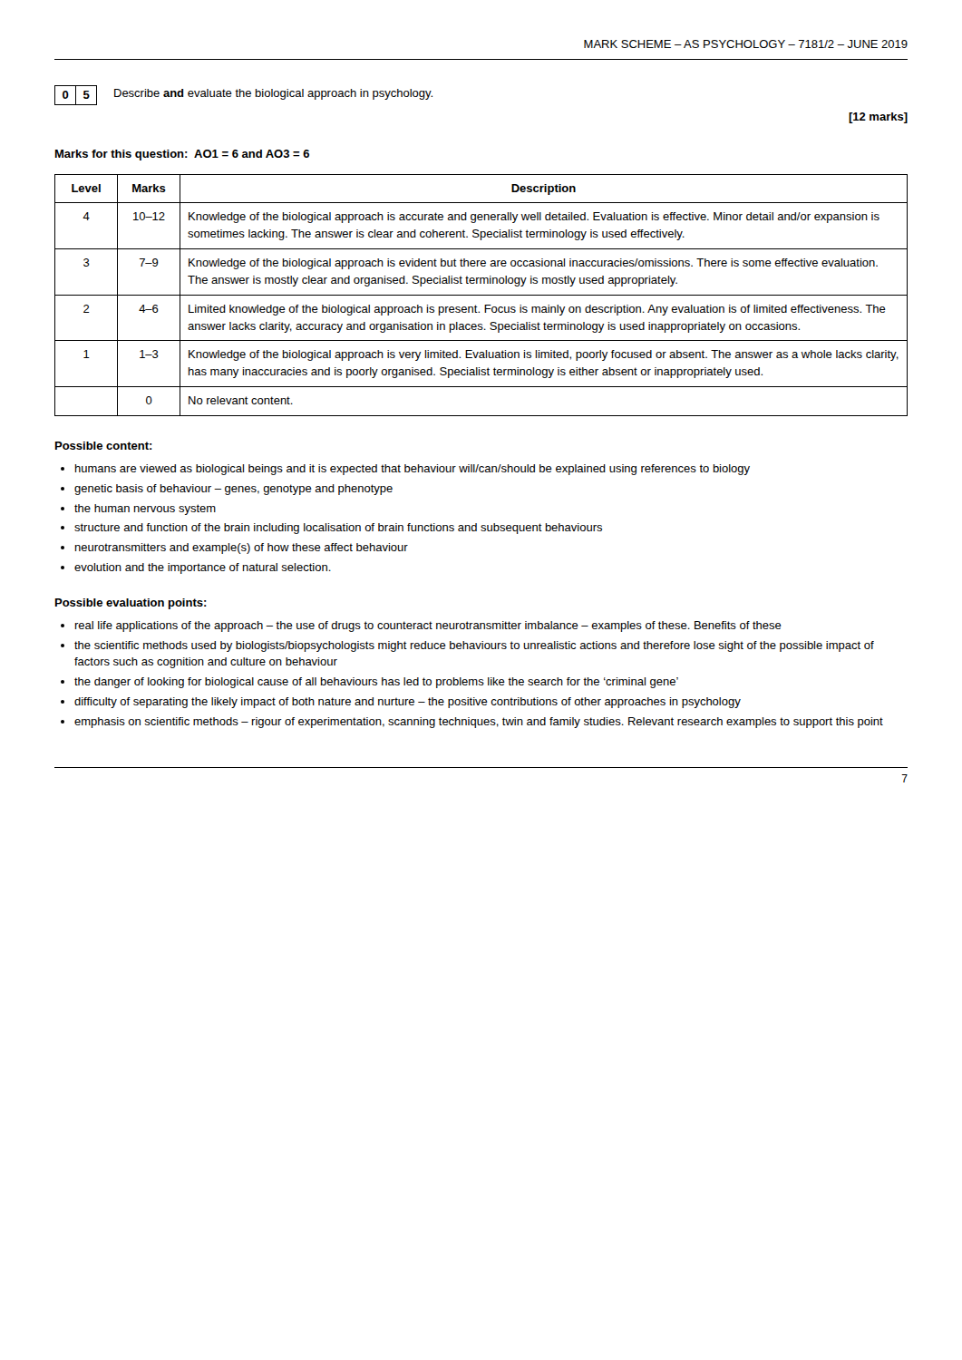MARK SCHEME – AS PSYCHOLOGY – 7181/2 – JUNE 2019
05
Describe and evaluate the biological approach in psychology.
[12 marks]
Marks for this question: AO1 = 6 and AO3 = 6
| Level | Marks | Description |
| --- | --- | --- |
| 4 | 10–12 | Knowledge of the biological approach is accurate and generally well detailed. Evaluation is effective. Minor detail and/or expansion is sometimes lacking. The answer is clear and coherent. Specialist terminology is used effectively. |
| 3 | 7–9 | Knowledge of the biological approach is evident but there are occasional inaccuracies/omissions. There is some effective evaluation. The answer is mostly clear and organised. Specialist terminology is mostly used appropriately. |
| 2 | 4–6 | Limited knowledge of the biological approach is present. Focus is mainly on description. Any evaluation is of limited effectiveness. The answer lacks clarity, accuracy and organisation in places. Specialist terminology is used inappropriately on occasions. |
| 1 | 1–3 | Knowledge of the biological approach is very limited. Evaluation is limited, poorly focused or absent. The answer as a whole lacks clarity, has many inaccuracies and is poorly organised. Specialist terminology is either absent or inappropriately used. |
| | 0 | No relevant content. |
Possible content:
humans are viewed as biological beings and it is expected that behaviour will/can/should be explained using references to biology
genetic basis of behaviour – genes, genotype and phenotype
the human nervous system
structure and function of the brain including localisation of brain functions and subsequent behaviours
neurotransmitters and example(s) of how these affect behaviour
evolution and the importance of natural selection.
Possible evaluation points:
real life applications of the approach – the use of drugs to counteract neurotransmitter imbalance – examples of these. Benefits of these
the scientific methods used by biologists/biopsychologists might reduce behaviours to unrealistic actions and therefore lose sight of the possible impact of factors such as cognition and culture on behaviour
the danger of looking for biological cause of all behaviours has led to problems like the search for the ‘criminal gene’
difficulty of separating the likely impact of both nature and nurture – the positive contributions of other approaches in psychology
emphasis on scientific methods – rigour of experimentation, scanning techniques, twin and family studies. Relevant research examples to support this point
7